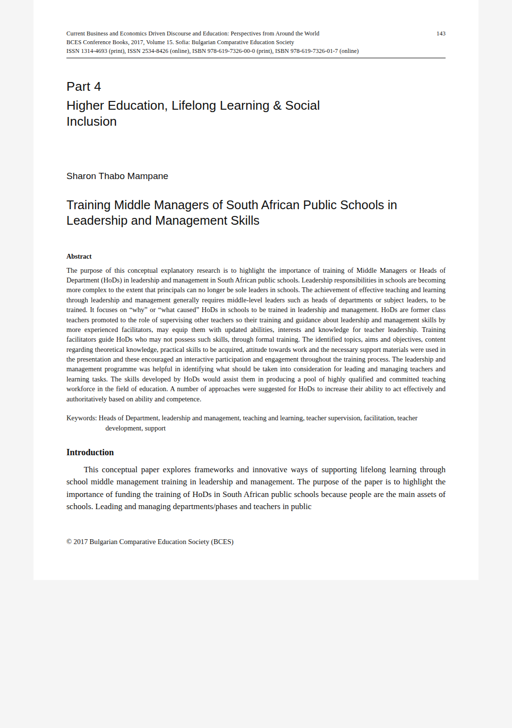Current Business and Economics Driven Discourse and Education: Perspectives from Around the World 143
BCES Conference Books, 2017, Volume 15. Sofia: Bulgarian Comparative Education Society
ISSN 1314-4693 (print), ISSN 2534-8426 (online), ISBN 978-619-7326-00-0 (print), ISBN 978-619-7326-01-7 (online)
Part 4
Higher Education, Lifelong Learning & Social Inclusion
Sharon Thabo Mampane
Training Middle Managers of South African Public Schools in Leadership and Management Skills
Abstract
The purpose of this conceptual explanatory research is to highlight the importance of training of Middle Managers or Heads of Department (HoDs) in leadership and management in South African public schools. Leadership responsibilities in schools are becoming more complex to the extent that principals can no longer be sole leaders in schools. The achievement of effective teaching and learning through leadership and management generally requires middle-level leaders such as heads of departments or subject leaders, to be trained. It focuses on “why” or “what caused” HoDs in schools to be trained in leadership and management. HoDs are former class teachers promoted to the role of supervising other teachers so their training and guidance about leadership and management skills by more experienced facilitators, may equip them with updated abilities, interests and knowledge for teacher leadership. Training facilitators guide HoDs who may not possess such skills, through formal training. The identified topics, aims and objectives, content regarding theoretical knowledge, practical skills to be acquired, attitude towards work and the necessary support materials were used in the presentation and these encouraged an interactive participation and engagement throughout the training process. The leadership and management programme was helpful in identifying what should be taken into consideration for leading and managing teachers and learning tasks. The skills developed by HoDs would assist them in producing a pool of highly qualified and committed teaching workforce in the field of education. A number of approaches were suggested for HoDs to increase their ability to act effectively and authoritatively based on ability and competence.
Keywords: Heads of Department, leadership and management, teaching and learning, teacher supervision, facilitation, teacher development, support
Introduction
This conceptual paper explores frameworks and innovative ways of supporting lifelong learning through school middle management training in leadership and management. The purpose of the paper is to highlight the importance of funding the training of HoDs in South African public schools because people are the main assets of schools. Leading and managing departments/phases and teachers in public
© 2017 Bulgarian Comparative Education Society (BCES)